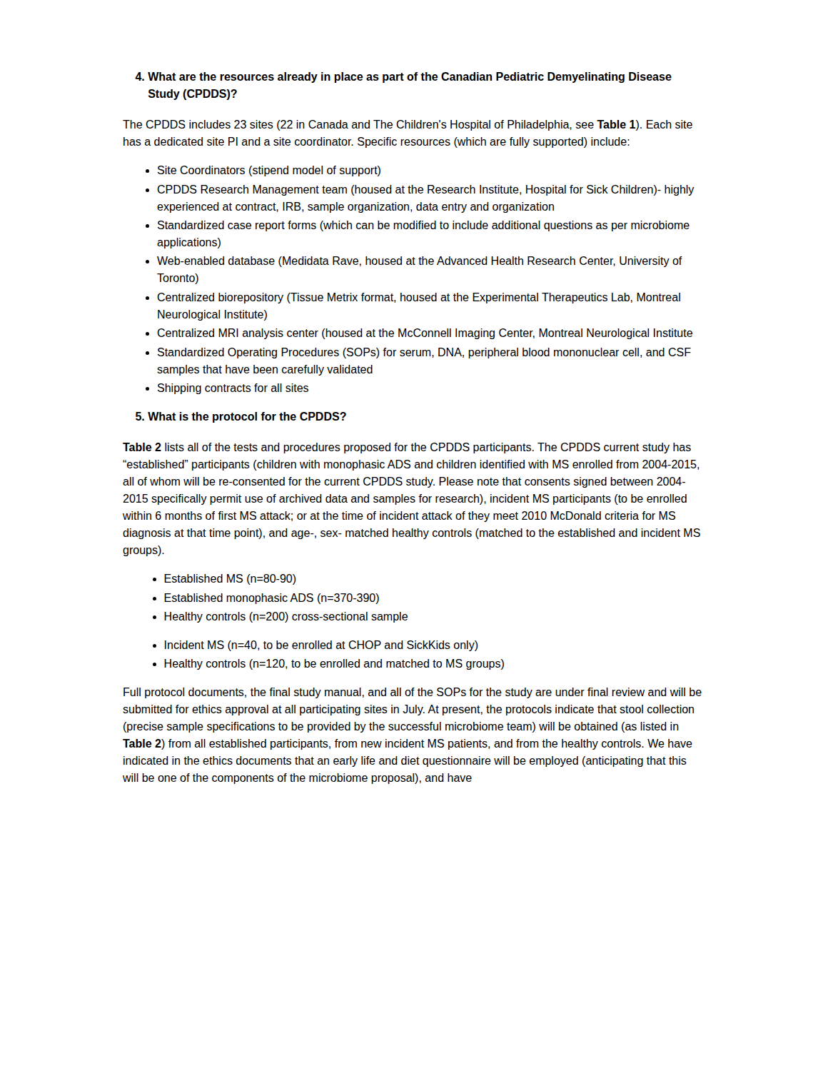What are the resources already in place as part of the Canadian Pediatric Demyelinating Disease Study (CPDDS)?
The CPDDS includes 23 sites (22 in Canada and The Children's Hospital of Philadelphia, see Table 1). Each site has a dedicated site PI and a site coordinator. Specific resources (which are fully supported) include:
Site Coordinators (stipend model of support)
CPDDS Research Management team (housed at the Research Institute, Hospital for Sick Children)- highly experienced at contract, IRB, sample organization, data entry and organization
Standardized case report forms (which can be modified to include additional questions as per microbiome applications)
Web-enabled database (Medidata Rave, housed at the Advanced Health Research Center, University of Toronto)
Centralized biorepository (Tissue Metrix format, housed at the Experimental Therapeutics Lab, Montreal Neurological Institute)
Centralized MRI analysis center (housed at the McConnell Imaging Center, Montreal Neurological Institute
Standardized Operating Procedures (SOPs) for serum, DNA, peripheral blood mononuclear cell, and CSF samples that have been carefully validated
Shipping contracts for all sites
What is the protocol for the CPDDS?
Table 2 lists all of the tests and procedures proposed for the CPDDS participants. The CPDDS current study has “established” participants (children with monophasic ADS and children identified with MS enrolled from 2004-2015, all of whom will be re-consented for the current CPDDS study. Please note that consents signed between 2004-2015 specifically permit use of archived data and samples for research), incident MS participants (to be enrolled within 6 months of first MS attack; or at the time of incident attack of they meet 2010 McDonald criteria for MS diagnosis at that time point), and age-, sex- matched healthy controls (matched to the established and incident MS groups).
Established MS (n=80-90)
Established monophasic ADS (n=370-390)
Healthy controls (n=200) cross-sectional sample
Incident MS (n=40, to be enrolled at CHOP and SickKids only)
Healthy controls (n=120, to be enrolled and matched to MS groups)
Full protocol documents, the final study manual, and all of the SOPs for the study are under final review and will be submitted for ethics approval at all participating sites in July. At present, the protocols indicate that stool collection (precise sample specifications to be provided by the successful microbiome team) will be obtained (as listed in Table 2) from all established participants, from new incident MS patients, and from the healthy controls. We have indicated in the ethics documents that an early life and diet questionnaire will be employed (anticipating that this will be one of the components of the microbiome proposal), and have